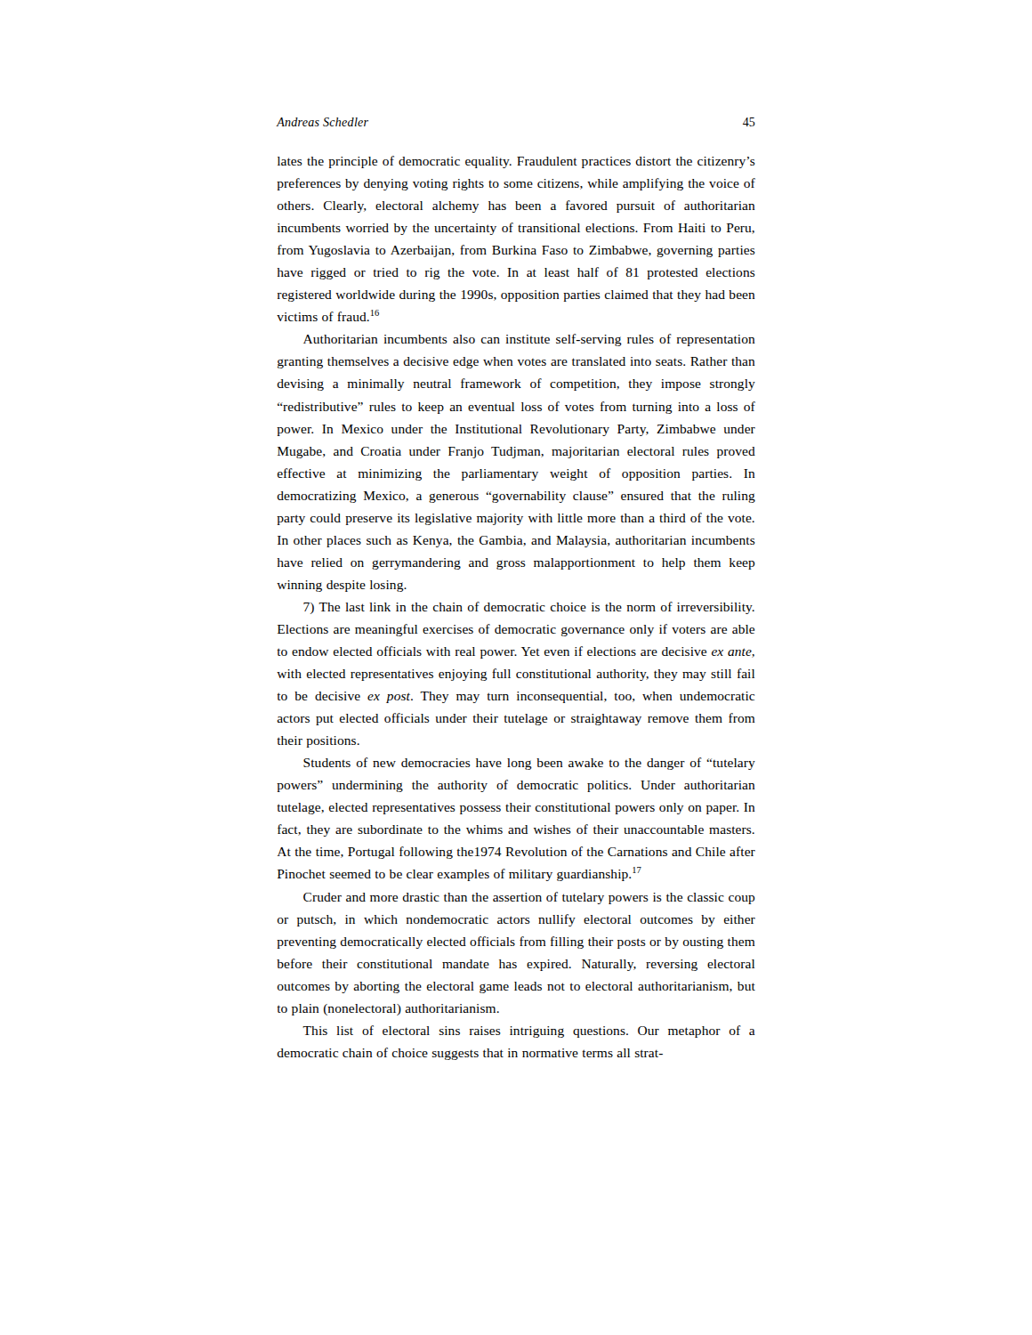Andreas Schedler 45
lates the principle of democratic equality. Fraudulent practices distort the citizenry’s preferences by denying voting rights to some citizens, while amplifying the voice of others. Clearly, electoral alchemy has been a favored pursuit of authoritarian incumbents worried by the uncertainty of transitional elections. From Haiti to Peru, from Yugoslavia to Azerbaijan, from Burkina Faso to Zimbabwe, governing parties have rigged or tried to rig the vote. In at least half of 81 protested elections registered worldwide during the 1990s, opposition parties claimed that they had been victims of fraud.16
Authoritarian incumbents also can institute self-serving rules of representation granting themselves a decisive edge when votes are translated into seats. Rather than devising a minimally neutral framework of competition, they impose strongly “redistributive” rules to keep an eventual loss of votes from turning into a loss of power. In Mexico under the Institutional Revolutionary Party, Zimbabwe under Mugabe, and Croatia under Franjo Tudjman, majoritarian electoral rules proved effective at minimizing the parliamentary weight of opposition parties. In democratizing Mexico, a generous “governability clause” ensured that the ruling party could preserve its legislative majority with little more than a third of the vote. In other places such as Kenya, the Gambia, and Malaysia, authoritarian incumbents have relied on gerrymandering and gross malapportionment to help them keep winning despite losing.
7) The last link in the chain of democratic choice is the norm of irreversibility. Elections are meaningful exercises of democratic governance only if voters are able to endow elected officials with real power. Yet even if elections are decisive ex ante, with elected representatives enjoying full constitutional authority, they may still fail to be decisive ex post. They may turn inconsequential, too, when undemocratic actors put elected officials under their tutelage or straightaway remove them from their positions.
Students of new democracies have long been awake to the danger of “tutelary powers” undermining the authority of democratic politics. Under authoritarian tutelage, elected representatives possess their constitutional powers only on paper. In fact, they are subordinate to the whims and wishes of their unaccountable masters. At the time, Portugal following the1974 Revolution of the Carnations and Chile after Pinochet seemed to be clear examples of military guardianship.17
Cruder and more drastic than the assertion of tutelary powers is the classic coup or putsch, in which nondemocratic actors nullify electoral outcomes by either preventing democratically elected officials from filling their posts or by ousting them before their constitutional mandate has expired. Naturally, reversing electoral outcomes by aborting the electoral game leads not to electoral authoritarianism, but to plain (nonelectoral) authoritarianism.
This list of electoral sins raises intriguing questions. Our metaphor of a democratic chain of choice suggests that in normative terms all strat-